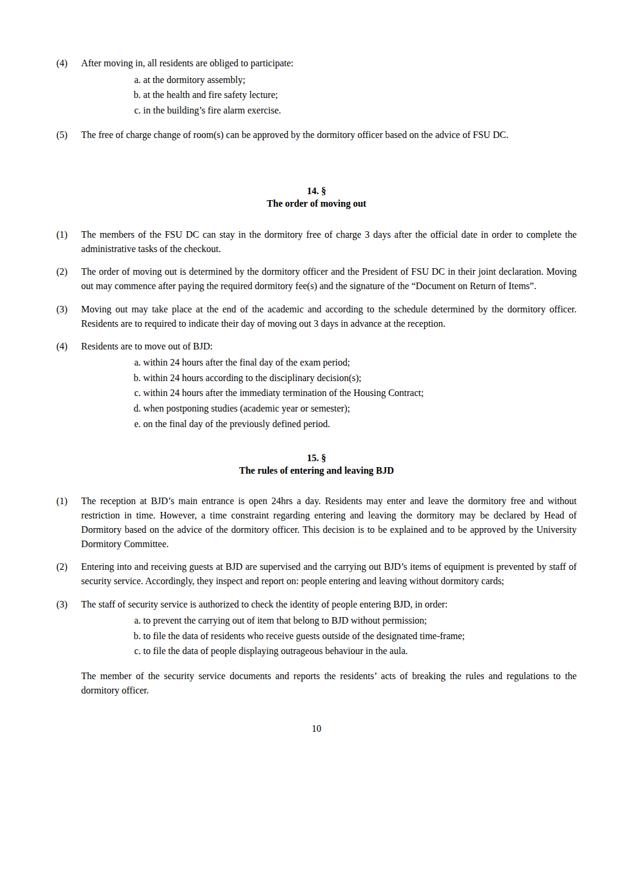(4)
After moving in, all residents are obliged to participate:
at the dormitory assembly;
at the health and fire safety lecture;
in the building’s fire alarm exercise.
(5)
The free of charge change of room(s) can be approved by the dormitory officer based on the advice of FSU DC.
14. § The order of moving out
(1)
The members of the FSU DC can stay in the dormitory free of charge 3 days after the official date in order to complete the administrative tasks of the checkout.
(2)
The order of moving out is determined by the dormitory officer and the President of FSU DC in their joint declaration. Moving out may commence after paying the required dormitory fee(s) and the signature of the “Document on Return of Items”.
(3)
Moving out may take place at the end of the academic and according to the schedule determined by the dormitory officer. Residents are to required to indicate their day of moving out 3 days in advance at the reception.
(4)
Residents are to move out of BJD:
within 24 hours after the final day of the exam period;
within 24 hours according to the disciplinary decision(s);
within 24 hours after the immediaty termination of the Housing Contract;
when postponing studies (academic year or semester);
on the final day of the previously defined period.
15. § The rules of entering and leaving BJD
(1)
The reception at BJD’s main entrance is open 24hrs a day. Residents may enter and leave the dormitory free and without restriction in time. However, a time constraint regarding entering and leaving the dormitory may be declared by Head of Dormitory based on the advice of the dormitory officer. This decision is to be explained and to be approved by the University Dormitory Committee.
(2)
Entering into and receiving guests at BJD are supervised and the carrying out BJD’s items of equipment is prevented by staff of security service. Accordingly, they inspect and report on: people entering and leaving without dormitory cards;
(3)
The staff of security service is authorized to check the identity of people entering BJD, in order:
to prevent the carrying out of item that belong to BJD without permission;
to file the data of residents who receive guests outside of the designated time-frame;
to file the data of people displaying outrageous behaviour in the aula.
The member of the security service documents and reports the residents’ acts of breaking the rules and regulations to the dormitory officer.
10